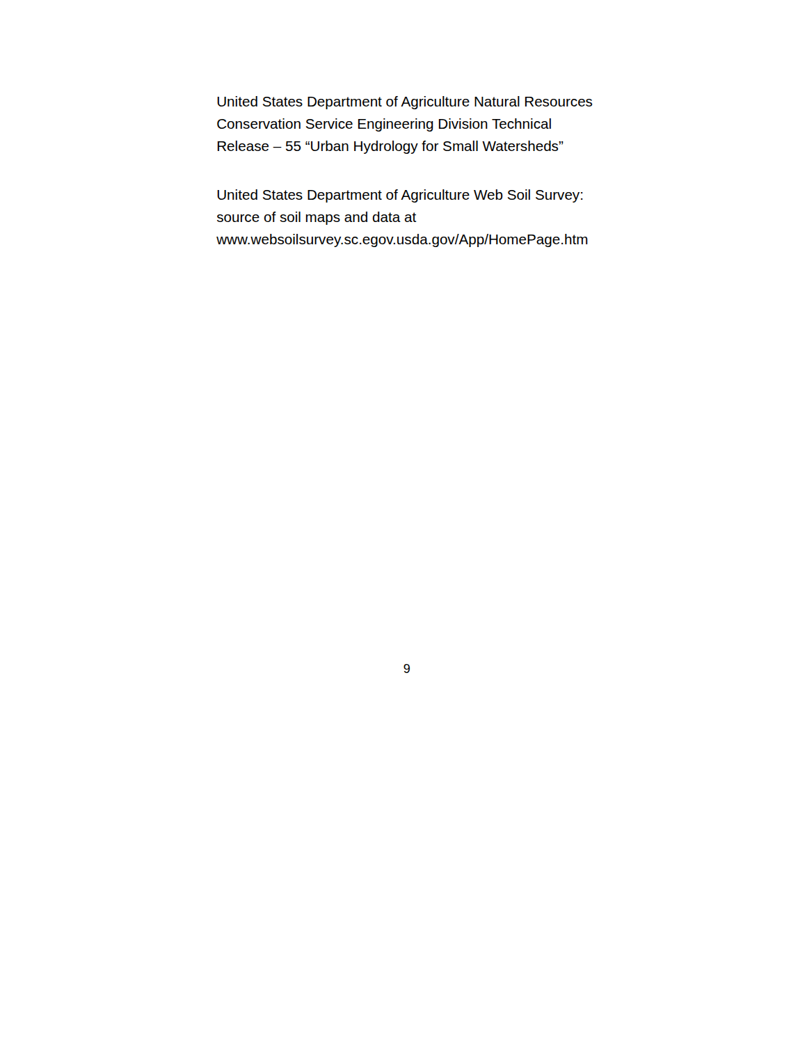United States Department of Agriculture Natural Resources Conservation Service Engineering Division Technical Release – 55 “Urban Hydrology for Small Watersheds”
United States Department of Agriculture Web Soil Survey: source of soil maps and data at www.websoilsurvey.sc.egov.usda.gov/App/HomePage.htm
9